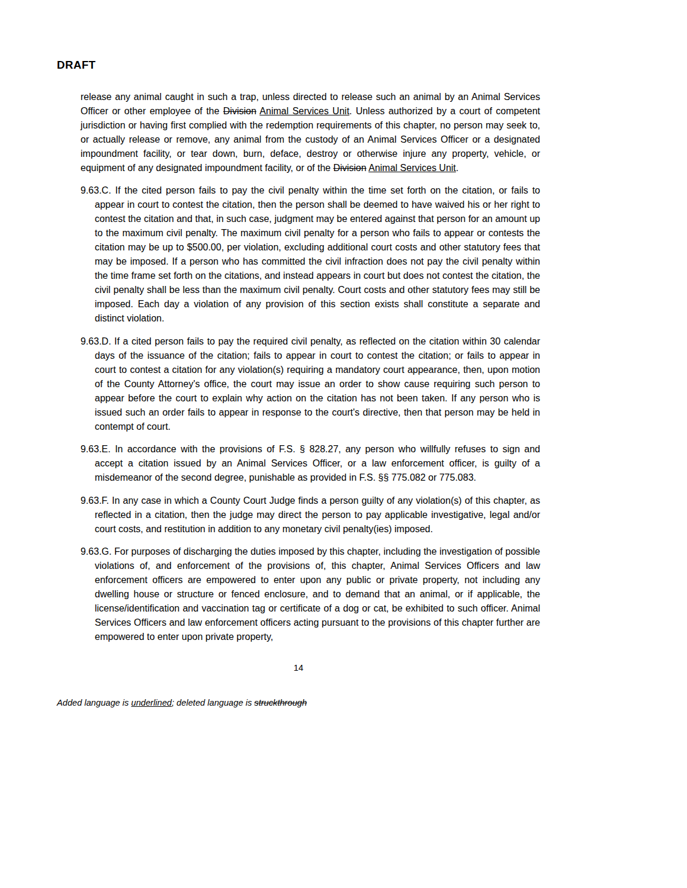DRAFT
release any animal caught in such a trap, unless directed to release such an animal by an Animal Services Officer or other employee of the Division Animal Services Unit. Unless authorized by a court of competent jurisdiction or having first complied with the redemption requirements of this chapter, no person may seek to, or actually release or remove, any animal from the custody of an Animal Services Officer or a designated impoundment facility, or tear down, burn, deface, destroy or otherwise injure any property, vehicle, or equipment of any designated impoundment facility, or of the Division Animal Services Unit.
9.63.C. If the cited person fails to pay the civil penalty within the time set forth on the citation, or fails to appear in court to contest the citation, then the person shall be deemed to have waived his or her right to contest the citation and that, in such case, judgment may be entered against that person for an amount up to the maximum civil penalty. The maximum civil penalty for a person who fails to appear or contests the citation may be up to $500.00, per violation, excluding additional court costs and other statutory fees that may be imposed. If a person who has committed the civil infraction does not pay the civil penalty within the time frame set forth on the citations, and instead appears in court but does not contest the citation, the civil penalty shall be less than the maximum civil penalty. Court costs and other statutory fees may still be imposed. Each day a violation of any provision of this section exists shall constitute a separate and distinct violation.
9.63.D. If a cited person fails to pay the required civil penalty, as reflected on the citation within 30 calendar days of the issuance of the citation; fails to appear in court to contest the citation; or fails to appear in court to contest a citation for any violation(s) requiring a mandatory court appearance, then, upon motion of the County Attorney's office, the court may issue an order to show cause requiring such person to appear before the court to explain why action on the citation has not been taken. If any person who is issued such an order fails to appear in response to the court's directive, then that person may be held in contempt of court.
9.63.E. In accordance with the provisions of F.S. § 828.27, any person who willfully refuses to sign and accept a citation issued by an Animal Services Officer, or a law enforcement officer, is guilty of a misdemeanor of the second degree, punishable as provided in F.S. §§ 775.082 or 775.083.
9.63.F. In any case in which a County Court Judge finds a person guilty of any violation(s) of this chapter, as reflected in a citation, then the judge may direct the person to pay applicable investigative, legal and/or court costs, and restitution in addition to any monetary civil penalty(ies) imposed.
9.63.G. For purposes of discharging the duties imposed by this chapter, including the investigation of possible violations of, and enforcement of the provisions of, this chapter, Animal Services Officers and law enforcement officers are empowered to enter upon any public or private property, not including any dwelling house or structure or fenced enclosure, and to demand that an animal, or if applicable, the license/identification and vaccination tag or certificate of a dog or cat, be exhibited to such officer. Animal Services Officers and law enforcement officers acting pursuant to the provisions of this chapter further are empowered to enter upon private property,
14
Added language is underlined; deleted language is struckthrough